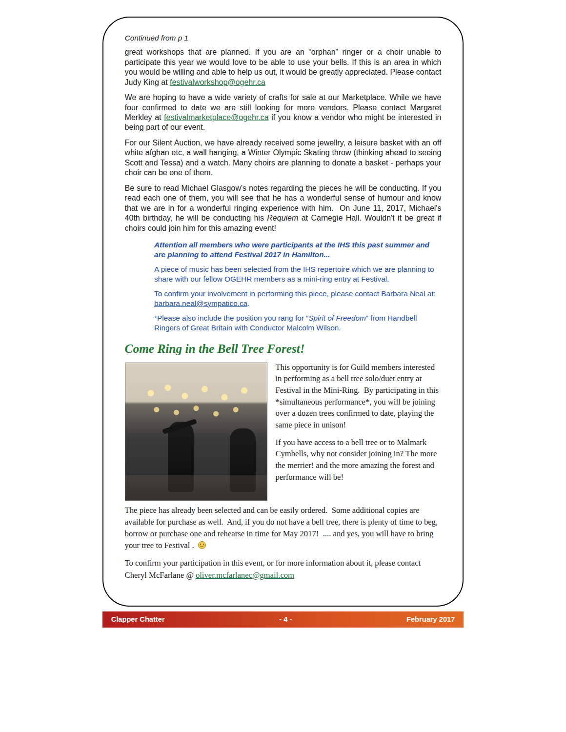Continued from p 1
great workshops that are planned. If you are an “orphan” ringer or a choir unable to participate this year we would love to be able to use your bells. If this is an area in which you would be willing and able to help us out, it would be greatly appreciated. Please contact Judy King at festivalworkshop@ogehr.ca
We are hoping to have a wide variety of crafts for sale at our Marketplace. While we have four confirmed to date we are still looking for more vendors. Please contact Margaret Merkley at festivalmarketplace@ogehr.ca if you know a vendor who might be interested in being part of our event.
For our Silent Auction, we have already received some jewellry, a leisure basket with an off white afghan etc, a wall hanging, a Winter Olympic Skating throw (thinking ahead to seeing Scott and Tessa) and a watch. Many choirs are planning to donate a basket - perhaps your choir can be one of them.
Be sure to read Michael Glasgow's notes regarding the pieces he will be conducting. If you read each one of them, you will see that he has a wonderful sense of humour and know that we are in for a wonderful ringing experience with him. On June 11, 2017, Michael's 40th birthday, he will be conducting his Requiem at Carnegie Hall. Wouldn't it be great if choirs could join him for this amazing event!
Attention all members who were participants at the IHS this past summer and are planning to attend Festival 2017 in Hamilton...
A piece of music has been selected from the IHS repertoire which we are planning to share with our fellow OGEHR members as a mini-ring entry at Festival.
To confirm your involvement in performing this piece, please contact Barbara Neal at: barbara.neal@sympatico.ca.
*Please also include the position you rang for “Spirit of Freedom” from Handbell Ringers of Great Britain with Conductor Malcolm Wilson.
Come Ring in the Bell Tree Forest!
This opportunity is for Guild members interested in performing as a bell tree solo/duet entry at Festival in the Mini-Ring. By participating in this *simultaneous performance*, you will be joining over a dozen trees confirmed to date, playing the same piece in unison!
If you have access to a bell tree or to Malmark Cymbells, why not consider joining in? The more the merrier! and the more amazing the forest and performance will be!
The piece has already been selected and can be easily ordered. Some additional copies are available for purchase as well. And, if you do not have a bell tree, there is plenty of time to beg, borrow or purchase one and rehearse in time for May 2017! .... and yes, you will have to bring your tree to Festival .
To confirm your participation in this event, or for more information about it, please contact Cheryl McFarlane @ oliver.mcfarlanec@gmail.com
Clapper Chatter
- 4 -
February 2017